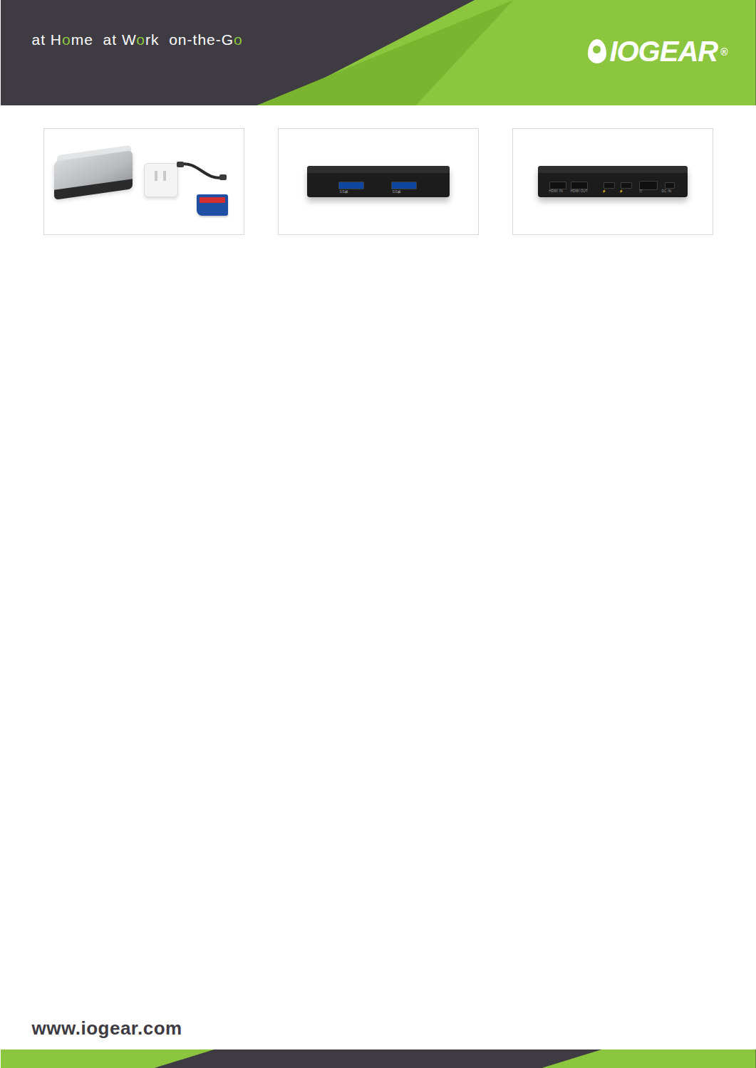at Home at Work on-the-Go
IOGEAR®
SS⇄
SS⇄
HDMI IN
HDMI OUT
⚡
⚡
☷
DC IN
www.iogear.com